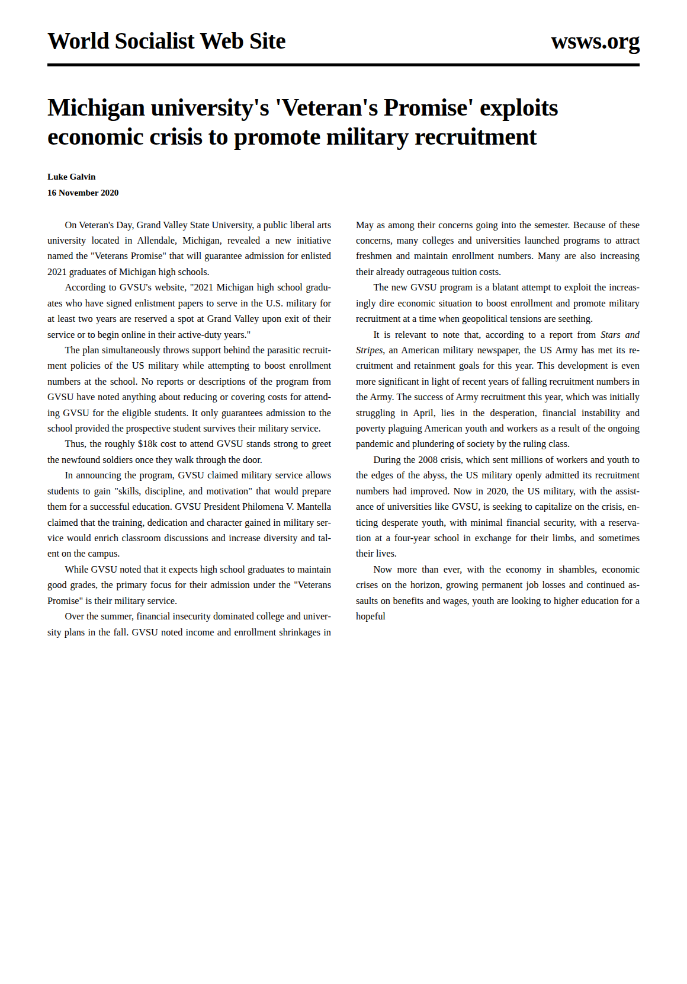World Socialist Web Site
wsws.org
Michigan university's 'Veteran's Promise' exploits economic crisis to promote military recruitment
Luke Galvin
16 November 2020
On Veteran's Day, Grand Valley State University, a public liberal arts university located in Allendale, Michigan, revealed a new initiative named the "Veterans Promise" that will guarantee admission for enlisted 2021 graduates of Michigan high schools.
According to GVSU's website, "2021 Michigan high school graduates who have signed enlistment papers to serve in the U.S. military for at least two years are reserved a spot at Grand Valley upon exit of their service or to begin online in their active-duty years."
The plan simultaneously throws support behind the parasitic recruitment policies of the US military while attempting to boost enrollment numbers at the school. No reports or descriptions of the program from GVSU have noted anything about reducing or covering costs for attending GVSU for the eligible students. It only guarantees admission to the school provided the prospective student survives their military service.
Thus, the roughly $18k cost to attend GVSU stands strong to greet the newfound soldiers once they walk through the door.
In announcing the program, GVSU claimed military service allows students to gain "skills, discipline, and motivation" that would prepare them for a successful education. GVSU President Philomena V. Mantella claimed that the training, dedication and character gained in military service would enrich classroom discussions and increase diversity and talent on the campus.
While GVSU noted that it expects high school graduates to maintain good grades, the primary focus for their admission under the "Veterans Promise" is their military service.
Over the summer, financial insecurity dominated college and university plans in the fall. GVSU noted income and enrollment shrinkages in May as among their concerns going into the semester. Because of these concerns, many colleges and universities launched programs to attract freshmen and maintain enrollment numbers. Many are also increasing their already outrageous tuition costs.
The new GVSU program is a blatant attempt to exploit the increasingly dire economic situation to boost enrollment and promote military recruitment at a time when geopolitical tensions are seething.
It is relevant to note that, according to a report from Stars and Stripes, an American military newspaper, the US Army has met its recruitment and retainment goals for this year. This development is even more significant in light of recent years of falling recruitment numbers in the Army. The success of Army recruitment this year, which was initially struggling in April, lies in the desperation, financial instability and poverty plaguing American youth and workers as a result of the ongoing pandemic and plundering of society by the ruling class.
During the 2008 crisis, which sent millions of workers and youth to the edges of the abyss, the US military openly admitted its recruitment numbers had improved. Now in 2020, the US military, with the assistance of universities like GVSU, is seeking to capitalize on the crisis, enticing desperate youth, with minimal financial security, with a reservation at a four-year school in exchange for their limbs, and sometimes their lives.
Now more than ever, with the economy in shambles, economic crises on the horizon, growing permanent job losses and continued assaults on benefits and wages, youth are looking to higher education for a hopeful
© World Socialist Web Site